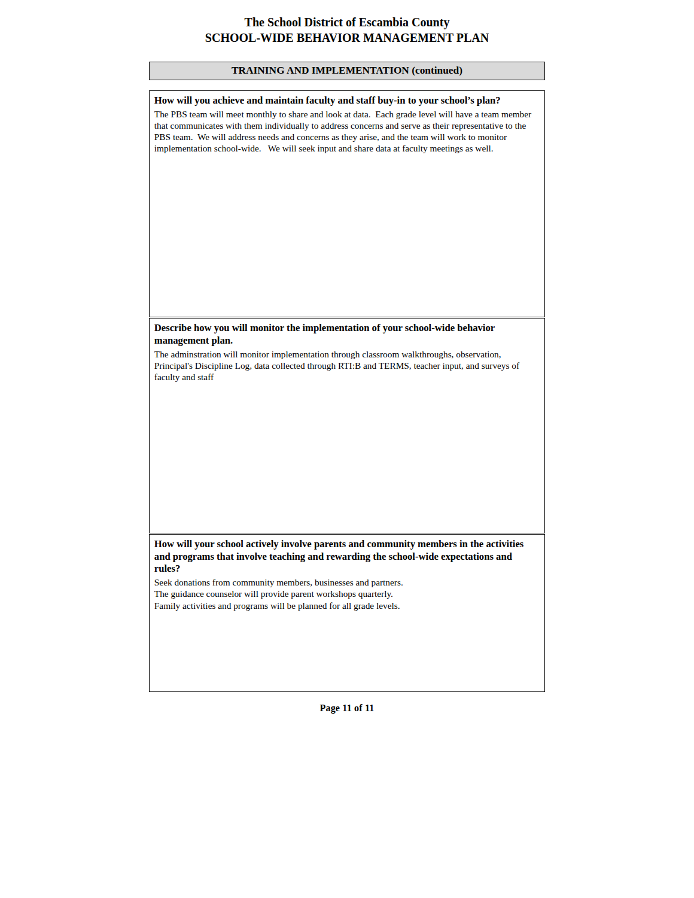The School District of Escambia County SCHOOL-WIDE BEHAVIOR MANAGEMENT PLAN
TRAINING AND IMPLEMENTATION (continued)
How will you achieve and maintain faculty and staff buy-in to your school’s plan?
The PBS team will meet monthly to share and look at data. Each grade level will have a team member that communicates with them individually to address concerns and serve as their representative to the PBS team. We will address needs and concerns as they arise, and the team will work to monitor implementation school-wide. We will seek input and share data at faculty meetings as well.
Describe how you will monitor the implementation of your school-wide behavior management plan.
The adminstration will monitor implementation through classroom walkthroughs, observation, Principal's Discipline Log, data collected through RTI:B and TERMS, teacher input, and surveys of faculty and staff
How will your school actively involve parents and community members in the activities and programs that involve teaching and rewarding the school-wide expectations and rules?
Seek donations from community members, businesses and partners.
The guidance counselor will provide parent workshops quarterly.
Family activities and programs will be planned for all grade levels.
Page 11 of 11